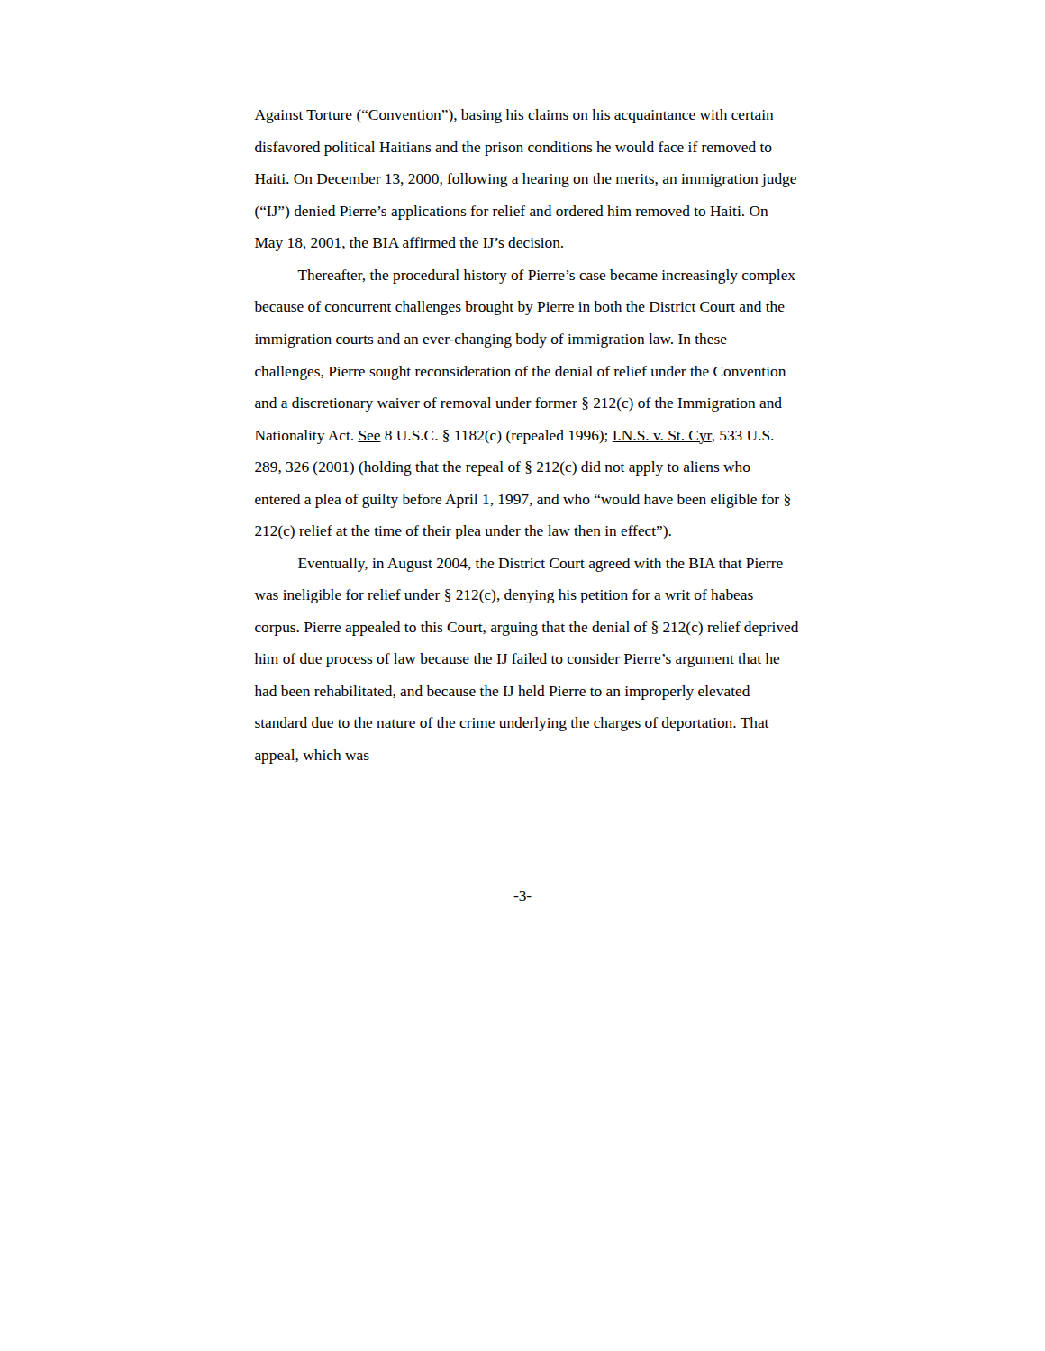Against Torture (“Convention”), basing his claims on his acquaintance with certain disfavored political Haitians and the prison conditions he would face if removed to Haiti. On December 13, 2000, following a hearing on the merits, an immigration judge (“IJ”) denied Pierre’s applications for relief and ordered him removed to Haiti. On May 18, 2001, the BIA affirmed the IJ’s decision.
Thereafter, the procedural history of Pierre’s case became increasingly complex because of concurrent challenges brought by Pierre in both the District Court and the immigration courts and an ever-changing body of immigration law. In these challenges, Pierre sought reconsideration of the denial of relief under the Convention and a discretionary waiver of removal under former § 212(c) of the Immigration and Nationality Act. See 8 U.S.C. § 1182(c) (repealed 1996); I.N.S. v. St. Cyr, 533 U.S. 289, 326 (2001) (holding that the repeal of § 212(c) did not apply to aliens who entered a plea of guilty before April 1, 1997, and who “would have been eligible for § 212(c) relief at the time of their plea under the law then in effect”).
Eventually, in August 2004, the District Court agreed with the BIA that Pierre was ineligible for relief under § 212(c), denying his petition for a writ of habeas corpus. Pierre appealed to this Court, arguing that the denial of § 212(c) relief deprived him of due process of law because the IJ failed to consider Pierre’s argument that he had been rehabilitated, and because the IJ held Pierre to an improperly elevated standard due to the nature of the crime underlying the charges of deportation. That appeal, which was
-3-